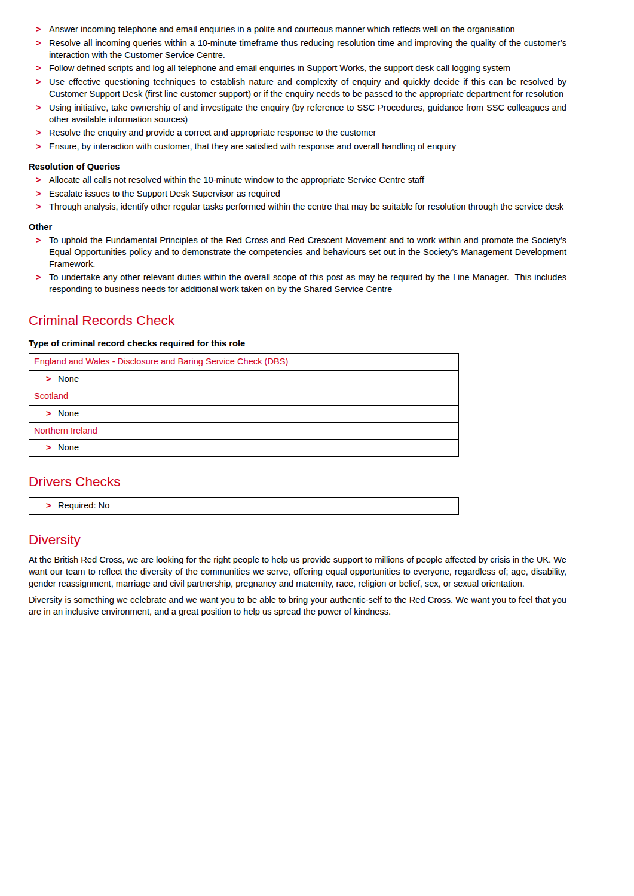Answer incoming telephone and email enquiries in a polite and courteous manner which reflects well on the organisation
Resolve all incoming queries within a 10-minute timeframe thus reducing resolution time and improving the quality of the customer’s interaction with the Customer Service Centre.
Follow defined scripts and log all telephone and email enquiries in Support Works, the support desk call logging system
Use effective questioning techniques to establish nature and complexity of enquiry and quickly decide if this can be resolved by Customer Support Desk (first line customer support) or if the enquiry needs to be passed to the appropriate department for resolution
Using initiative, take ownership of and investigate the enquiry (by reference to SSC Procedures, guidance from SSC colleagues and other available information sources)
Resolve the enquiry and provide a correct and appropriate response to the customer
Ensure, by interaction with customer, that they are satisfied with response and overall handling of enquiry
Resolution of Queries
Allocate all calls not resolved within the 10-minute window to the appropriate Service Centre staff
Escalate issues to the Support Desk Supervisor as required
Through analysis, identify other regular tasks performed within the centre that may be suitable for resolution through the service desk
Other
To uphold the Fundamental Principles of the Red Cross and Red Crescent Movement and to work within and promote the Society’s Equal Opportunities policy and to demonstrate the competencies and behaviours set out in the Society’s Management Development Framework.
To undertake any other relevant duties within the overall scope of this post as may be required by the Line Manager. This includes responding to business needs for additional work taken on by the Shared Service Centre
Criminal Records Check
Type of criminal record checks required for this role
| England and Wales - Disclosure and Baring Service Check (DBS) |
| None |
| Scotland |
| None |
| Northern Ireland |
| None |
Drivers Checks
| Required: No |
Diversity
At the British Red Cross, we are looking for the right people to help us provide support to millions of people affected by crisis in the UK. We want our team to reflect the diversity of the communities we serve, offering equal opportunities to everyone, regardless of; age, disability, gender reassignment, marriage and civil partnership, pregnancy and maternity, race, religion or belief, sex, or sexual orientation.
Diversity is something we celebrate and we want you to be able to bring your authentic-self to the Red Cross. We want you to feel that you are in an inclusive environment, and a great position to help us spread the power of kindness.